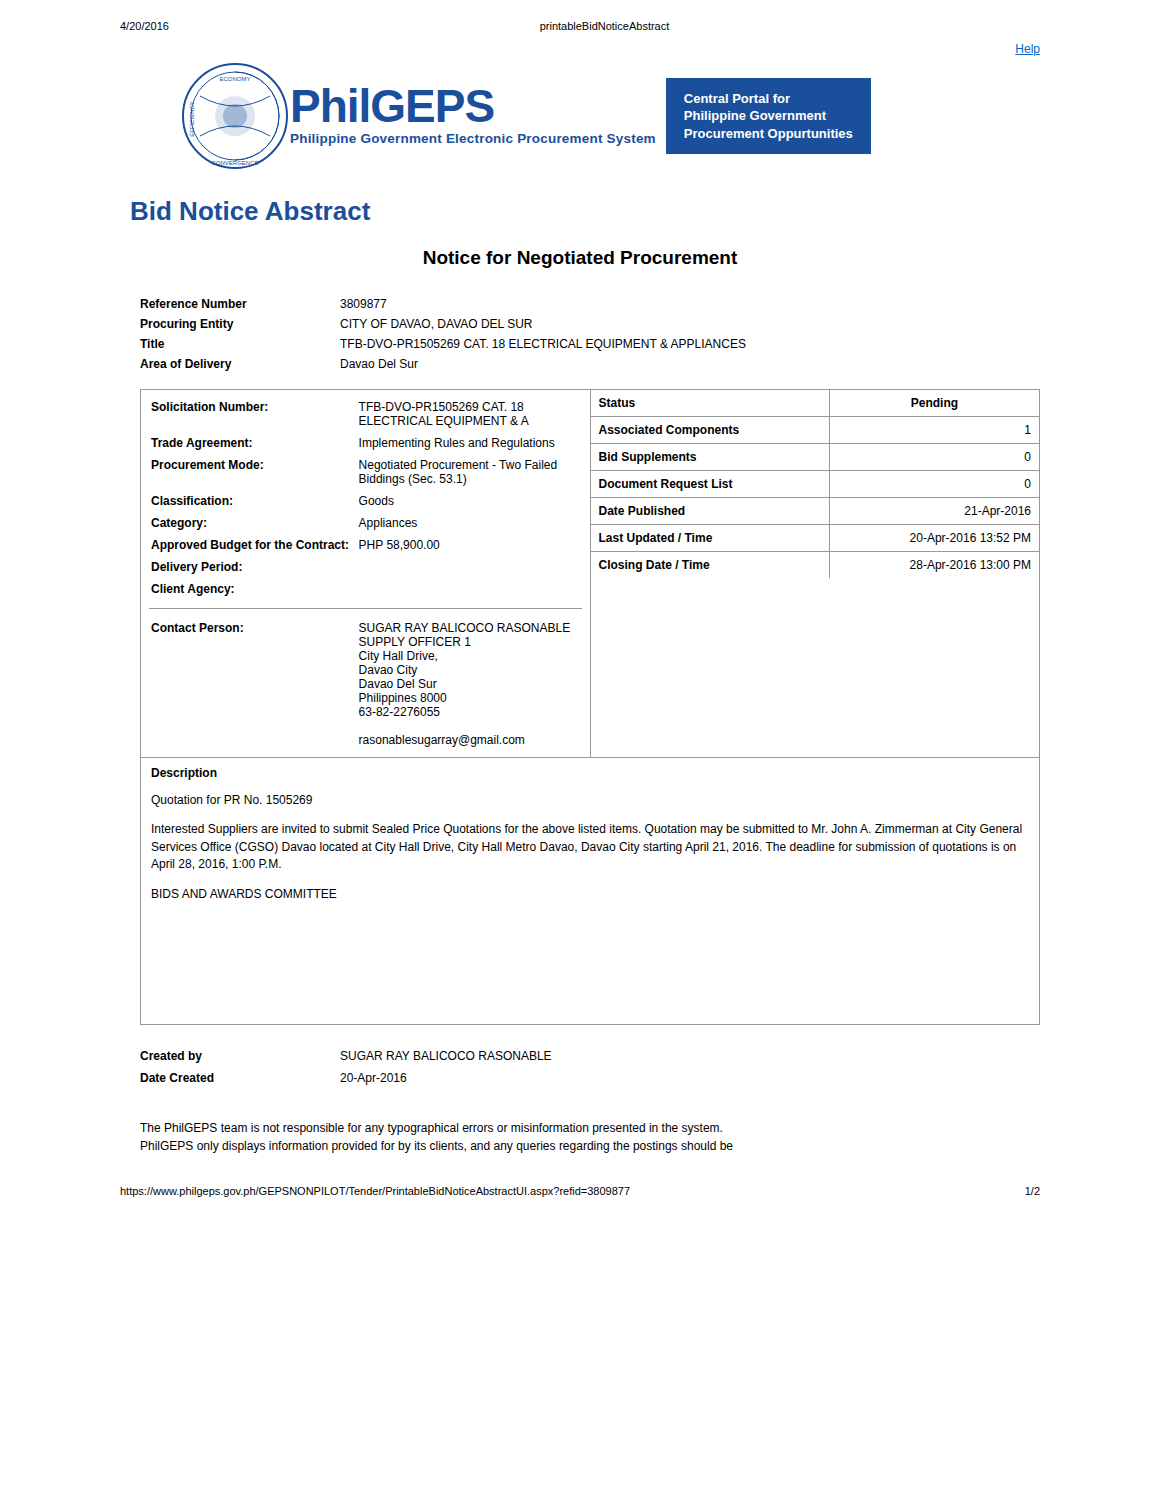4/20/2016
printableBidNoticeAbstract
Help
ECONOMY EFFICIENCY CONVERGENCE
Phil GEPS
Philippine Government Electronic Procurement System
Central Portal for
Philippine Government
Procurement Oppurtunities
Bid Notice Abstract
Notice for Negotiated Procurement
| Reference Number | 3809877 |
| Procuring Entity | CITY OF DAVAO, DAVAO DEL SUR |
| Title | TFB-DVO-PR1505269 CAT. 18 ELECTRICAL EQUIPMENT & APPLIANCES |
| Area of Delivery | Davao Del Sur |
| / Solicitation Number: / TFB-DVO-PR1505269 CAT. 18 ELECTRICAL EQUIPMENT & A / / Trade Agreement: / Implementing Rules and Regulations / / Procurement Mode: / Negotiated Procurement - Two Failed Biddings (Sec. 53.1) / / Classification: / Goods / / Category: / Appliances / / Approved Budget for the Contract: / PHP 58,900.00 / / Delivery Period: / / / Client Agency: / / / Contact Person: / SUGAR RAY BALICOCO RASONABLE SUPPLY OFFICER 1 City Hall Drive, Davao City Davao Del Sur Philippines 8000 63-82-2276055 rasonablesugarray@gmail.com / | / Status / Pending / / Associated Components / 1 / / Bid Supplements / 0 / / Document Request List / 0 / / Date Published / 21-Apr-2016 / / Last Updated / Time / 20-Apr-2016 13:52 PM / / Closing Date / Time / 28-Apr-2016 13:00 PM / |
| Description Quotation for PR No. 1505269 Interested Suppliers are invited to submit Sealed Price Quotations for the above listed items. Quotation may be submitted to Mr. John A. Zimmerman at City General Services Office (CGSO) Davao located at City Hall Drive, City Hall Metro Davao, Davao City starting April 21, 2016. The deadline for submission of quotations is on April 28, 2016, 1:00 P.M. BIDS AND AWARDS COMMITTEE |
| Created by | SUGAR RAY BALICOCO RASONABLE |
| Date Created | 20-Apr-2016 |
The PhilGEPS team is not responsible for any typographical errors or misinformation presented in the system.
PhilGEPS only displays information provided for by its clients, and any queries regarding the postings should be
https://www.philgeps.gov.ph/GEPSNONPILOT/Tender/PrintableBidNoticeAbstractUI.aspx?refid=3809877
1/2